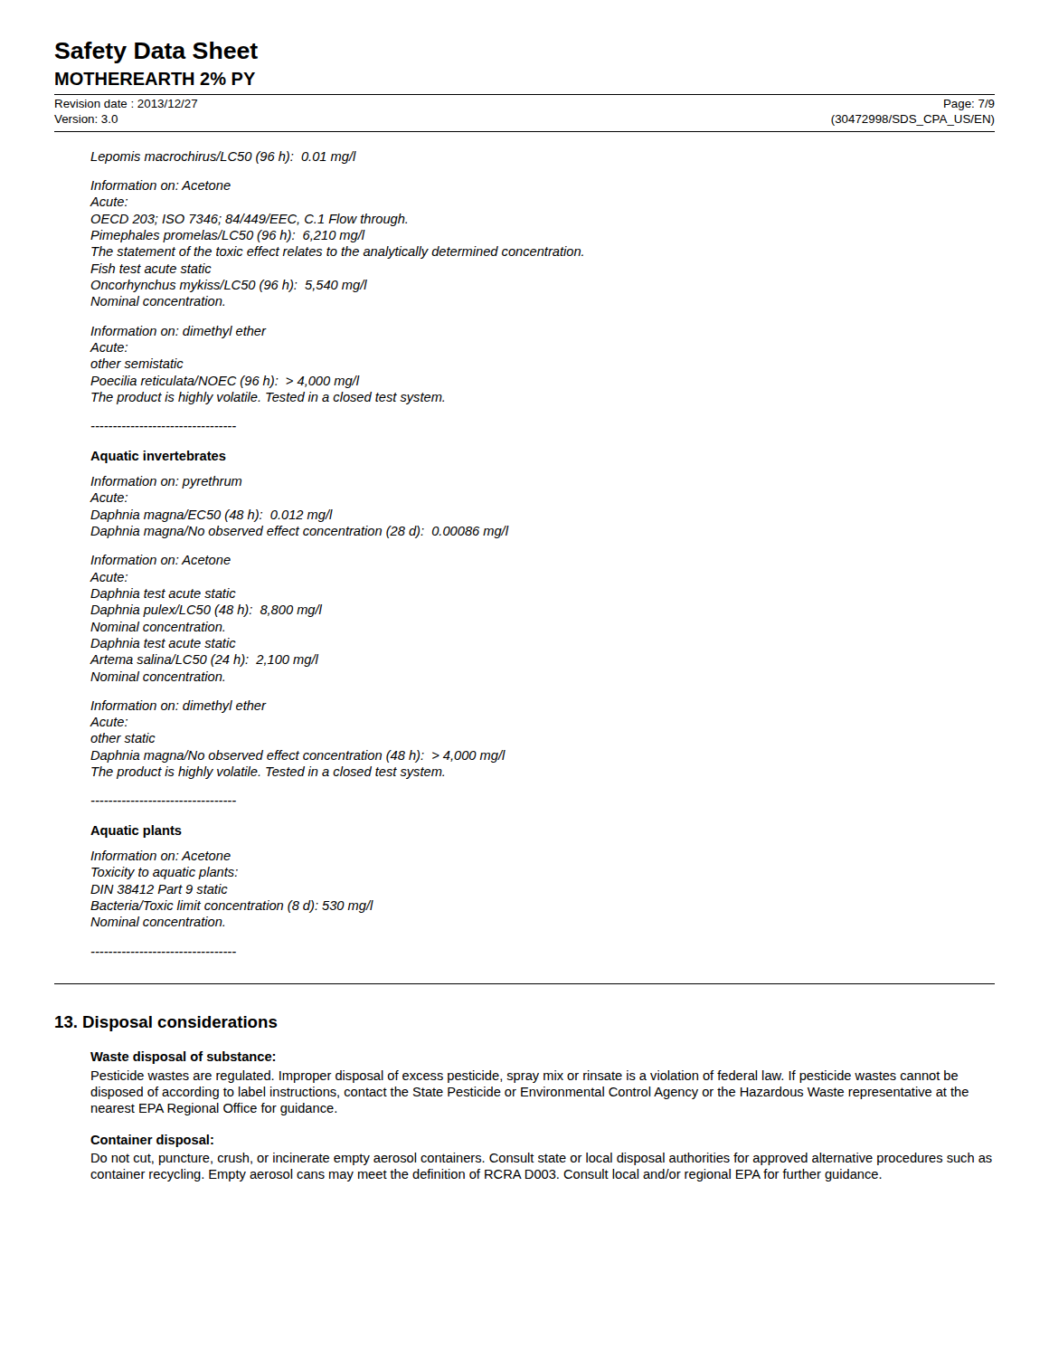Safety Data Sheet
MOTHEREARTH 2% PY
| Revision date : 2013/12/27 | Page: 7/9 |
| Version: 3.0 | (30472998/SDS_CPA_US/EN) |
Lepomis macrochirus/LC50 (96 h): 0.01 mg/l
Information on: Acetone
Acute:
OECD 203; ISO 7346; 84/449/EEC, C.1 Flow through.
Pimephales promelas/LC50 (96 h): 6,210 mg/l
The statement of the toxic effect relates to the analytically determined concentration.
Fish test acute static
Oncorhynchus mykiss/LC50 (96 h): 5,540 mg/l
Nominal concentration.
Information on: dimethyl ether
Acute:
other semistatic
Poecilia reticulata/NOEC (96 h): > 4,000 mg/l
The product is highly volatile. Tested in a closed test system.
---------------------------------
Aquatic invertebrates
Information on: pyrethrum
Acute:
Daphnia magna/EC50 (48 h): 0.012 mg/l
Daphnia magna/No observed effect concentration (28 d): 0.00086 mg/l
Information on: Acetone
Acute:
Daphnia test acute static
Daphnia pulex/LC50 (48 h): 8,800 mg/l
Nominal concentration.
Daphnia test acute static
Artema salina/LC50 (24 h): 2,100 mg/l
Nominal concentration.
Information on: dimethyl ether
Acute:
other static
Daphnia magna/No observed effect concentration (48 h): > 4,000 mg/l
The product is highly volatile. Tested in a closed test system.
---------------------------------
Aquatic plants
Information on: Acetone
Toxicity to aquatic plants:
DIN 38412 Part 9 static
Bacteria/Toxic limit concentration (8 d): 530 mg/l
Nominal concentration.
---------------------------------
13. Disposal considerations
Waste disposal of substance:
Pesticide wastes are regulated. Improper disposal of excess pesticide, spray mix or rinsate is a violation of federal law. If pesticide wastes cannot be disposed of according to label instructions, contact the State Pesticide or Environmental Control Agency or the Hazardous Waste representative at the nearest EPA Regional Office for guidance.
Container disposal:
Do not cut, puncture, crush, or incinerate empty aerosol containers. Consult state or local disposal authorities for approved alternative procedures such as container recycling. Empty aerosol cans may meet the definition of RCRA D003. Consult local and/or regional EPA for further guidance.